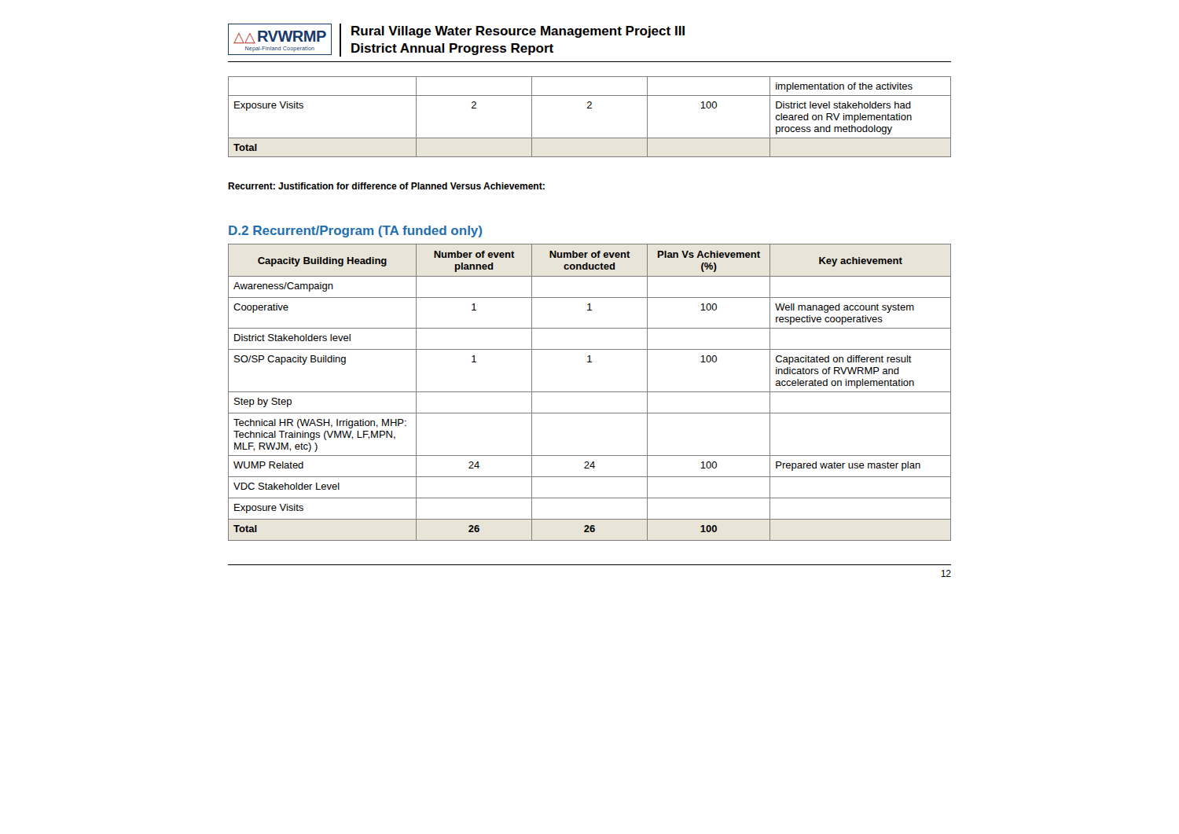△△RVWRMP
Nepal-Finland Cooperation
Rural Village Water Resource Management Project III
District Annual Progress Report
| | | | | implementation of the activites |
| Exposure Visits | 2 | 2 | 100 | District level stakeholders had cleared on RV implementation process and methodology |
| Total | | | | |
Recurrent: Justification for difference of Planned Versus Achievement:
D.2 Recurrent/Program (TA funded only)
| Capacity Building Heading | Number of event planned | Number of event conducted | Plan Vs Achievement (%) | Key achievement |
| --- | --- | --- | --- | --- |
| Awareness/Campaign | | | | |
| Cooperative | 1 | 1 | 100 | Well managed account system respective cooperatives |
| District Stakeholders level | | | | |
| SO/SP Capacity Building | 1 | 1 | 100 | Capacitated on different result indicators of RVWRMP and accelerated on implementation |
| Step by Step | | | | |
| Technical HR (WASH, Irrigation, MHP: Technical Trainings (VMW, LF,MPN, MLF, RWJM, etc) ) | | | | |
| WUMP Related | 24 | 24 | 100 | Prepared water use master plan |
| VDC Stakeholder Level | | | | |
| Exposure Visits | | | | |
| Total | 26 | 26 | 100 | |
12